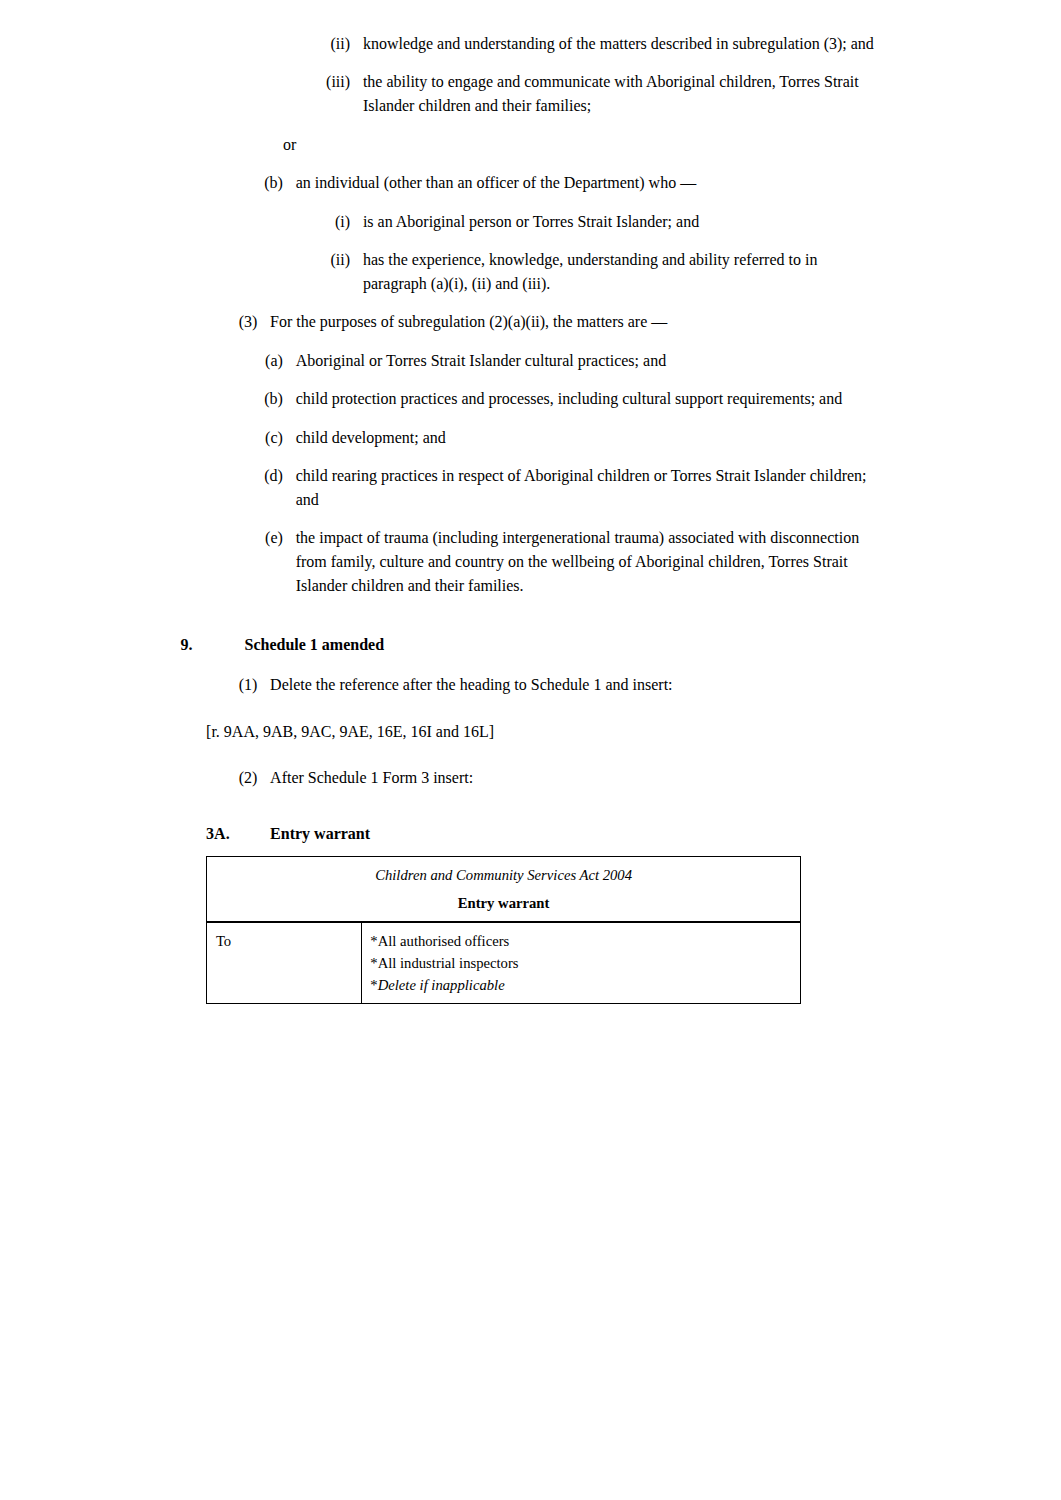(ii)
knowledge and understanding of the matters described in subregulation (3); and
(iii)
the ability to engage and communicate with Aboriginal children, Torres Strait Islander children and their families;
or
(b)
an individual (other than an officer of the Department) who —
(i)
is an Aboriginal person or Torres Strait Islander; and
(ii)
has the experience, knowledge, understanding and ability referred to in paragraph (a)(i), (ii) and (iii).
(3)
For the purposes of subregulation (2)(a)(ii), the matters are —
(a)
Aboriginal or Torres Strait Islander cultural practices; and
(b)
child protection practices and processes, including cultural support requirements; and
(c)
child development; and
(d)
child rearing practices in respect of Aboriginal children or Torres Strait Islander children; and
(e)
the impact of trauma (including intergenerational trauma) associated with disconnection from family, culture and country on the wellbeing of Aboriginal children, Torres Strait Islander children and their families.
9. Schedule 1 amended
(1)
Delete the reference after the heading to Schedule 1 and insert:
[r. 9AA, 9AB, 9AC, 9AE, 16E, 16I and 16L]
(2)
After Schedule 1 Form 3 insert:
3A. Entry warrant
Children and Community Services Act 2004
Entry warrant
| To | *All authorised officers *All industrial inspectors * Delete if inapplicable |